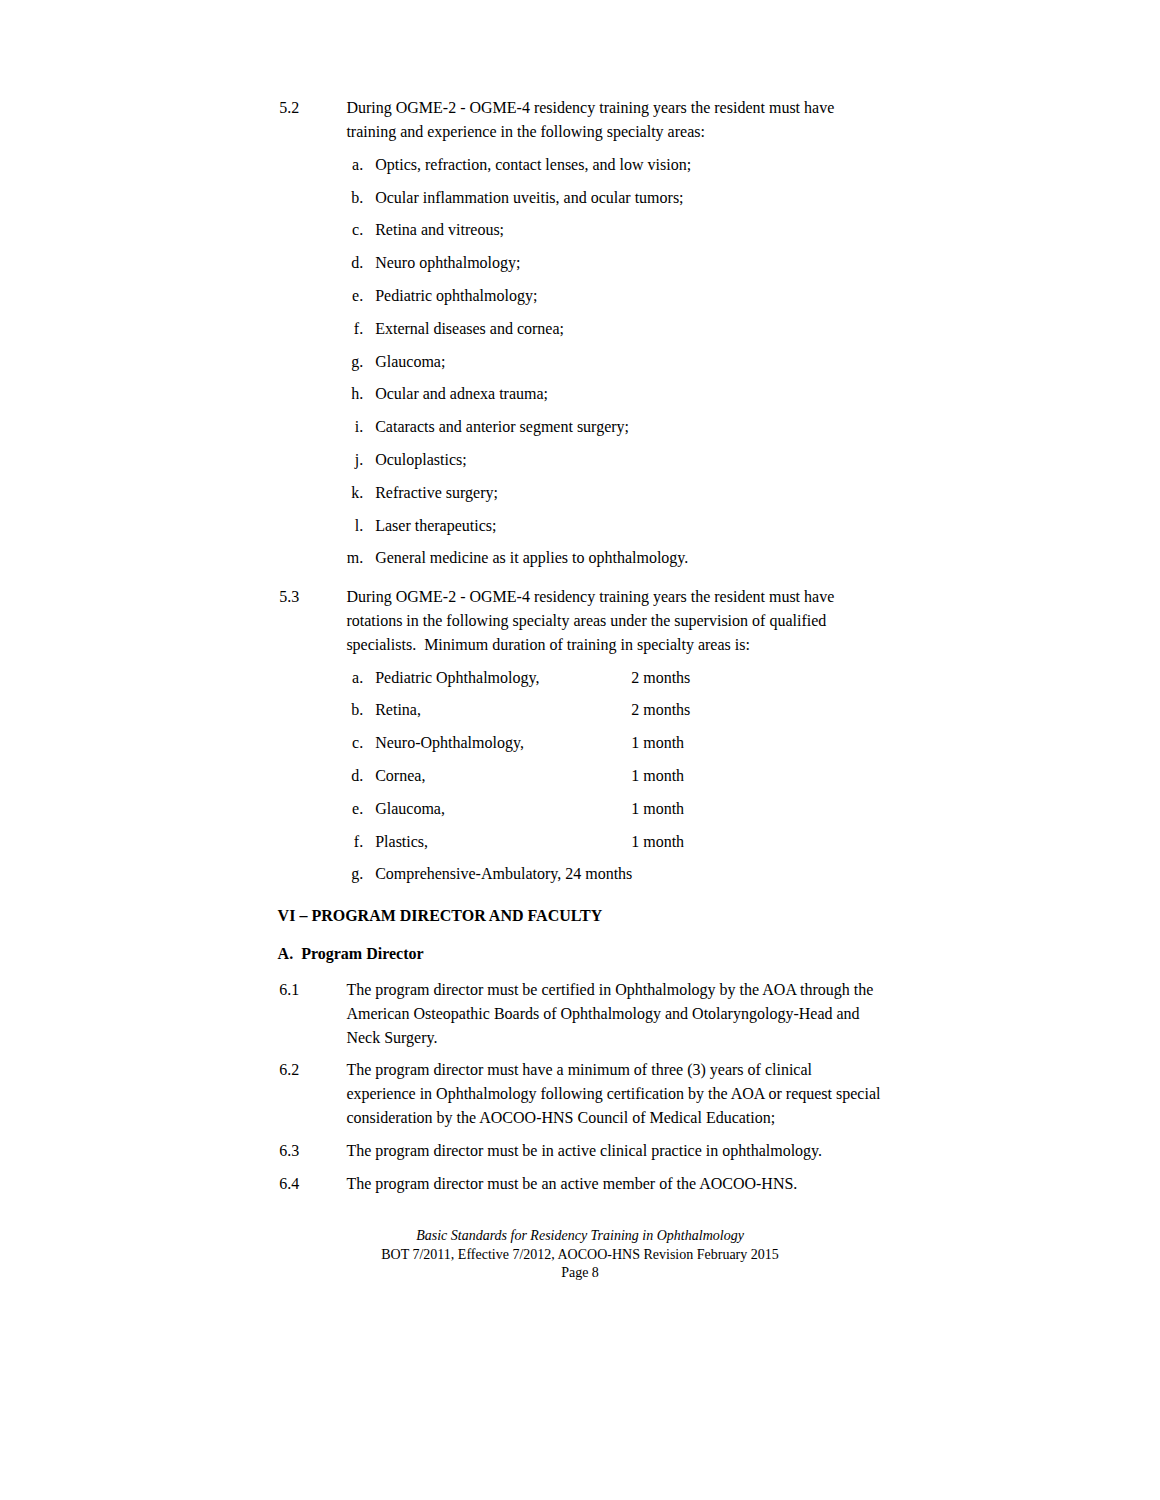5.2
During OGME-2 - OGME-4 residency training years the resident must have training and experience in the following specialty areas:
Optics, refraction, contact lenses, and low vision;
Ocular inflammation uveitis, and ocular tumors;
Retina and vitreous;
Neuro ophthalmology;
Pediatric ophthalmology;
External diseases and cornea;
Glaucoma;
Ocular and adnexa trauma;
Cataracts and anterior segment surgery;
Oculoplastics;
Refractive surgery;
Laser therapeutics;
General medicine as it applies to ophthalmology.
5.3
During OGME-2 - OGME-4 residency training years the resident must have rotations in the following specialty areas under the supervision of qualified specialists. Minimum duration of training in specialty areas is:
Pediatric Ophthalmology,
2 months
Retina,
2 months
Neuro-Ophthalmology,
1 month
Cornea,
1 month
Glaucoma,
1 month
Plastics,
1 month
Comprehensive-Ambulatory, 24 months
VI – PROGRAM DIRECTOR AND FACULTY
A. Program Director
6.1
The program director must be certified in Ophthalmology by the AOA through the American Osteopathic Boards of Ophthalmology and Otolaryngology-Head and Neck Surgery.
6.2
The program director must have a minimum of three (3) years of clinical experience in Ophthalmology following certification by the AOA or request special consideration by the AOCOO-HNS Council of Medical Education;
6.3
The program director must be in active clinical practice in ophthalmology.
6.4
The program director must be an active member of the AOCOO-HNS.
Basic Standards for Residency Training in Ophthalmology
BOT 7/2011, Effective 7/2012, AOCOO-HNS Revision February 2015
Page 8